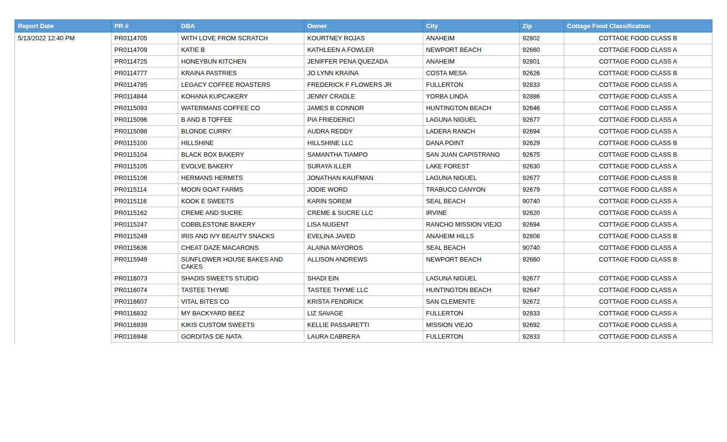| Report Date | PR # | DBA | Owner | City | Zip | Cottage Food Classification |
| --- | --- | --- | --- | --- | --- | --- |
| 5/13/2022 12:40 PM | PR0114705 | WITH LOVE FROM SCRATCH | KOURTNEY ROJAS | ANAHEIM | 92802 | COTTAGE FOOD CLASS B |
| | PR0114709 | KATIE B | KATHLEEN A FOWLER | NEWPORT BEACH | 92660 | COTTAGE FOOD CLASS A |
| | PR0114725 | HONEYBUN KITCHEN | JENIFFER PENA QUEZADA | ANAHEIM | 92801 | COTTAGE FOOD CLASS A |
| | PR0114777 | KRAINA PASTRIES | JO LYNN KRAINA | COSTA MESA | 92626 | COTTAGE FOOD CLASS B |
| | PR0114785 | LEGACY COFFEE ROASTERS | FREDERICK F FLOWERS JR | FULLERTON | 92833 | COTTAGE FOOD CLASS A |
| | PR0114844 | KOHANA KUPCAKERY | JENNY CRADLE | YORBA LINDA | 92886 | COTTAGE FOOD CLASS A |
| | PR0115093 | WATERMANS COFFEE CO | JAMES B CONNOR | HUNTINGTON BEACH | 92646 | COTTAGE FOOD CLASS A |
| | PR0115096 | B AND B TOFFEE | PIA FRIEDERICI | LAGUNA NIGUEL | 92677 | COTTAGE FOOD CLASS A |
| | PR0115098 | BLONDE CURRY | AUDRA REDDY | LADERA RANCH | 92694 | COTTAGE FOOD CLASS A |
| | PR0115100 | HILLSHINE | HILLSHINE LLC | DANA POINT | 92629 | COTTAGE FOOD CLASS B |
| | PR0115104 | BLACK BOX BAKERY | SAMANTHA TIAMPO | SAN JUAN CAPISTRANO | 92675 | COTTAGE FOOD CLASS B |
| | PR0115105 | EVOLVE BAKERY | SURAYA ILLER | LAKE FOREST | 92630 | COTTAGE FOOD CLASS A |
| | PR0115106 | HERMANS HERMITS | JONATHAN KAUFMAN | LAGUNA NIGUEL | 92677 | COTTAGE FOOD CLASS B |
| | PR0115114 | MOON GOAT FARMS | JODIE WORD | TRABUCO CANYON | 92679 | COTTAGE FOOD CLASS A |
| | PR0115116 | KOOK E SWEETS | KARIN SOREM | SEAL BEACH | 90740 | COTTAGE FOOD CLASS A |
| | PR0115162 | CREME AND SUCRE | CREME & SUCRE LLC | IRVINE | 92620 | COTTAGE FOOD CLASS A |
| | PR0115247 | COBBLESTONE BAKERY | LISA NUGENT | RANCHO MISSION VIEJO | 92694 | COTTAGE FOOD CLASS A |
| | PR0115249 | IRIS AND IVY BEAUTY SNACKS | EVELINA JAVED | ANAHEIM HILLS | 92808 | COTTAGE FOOD CLASS B |
| | PR0115636 | CHEAT DAZE MACARONS | ALAINA MAYOROS | SEAL BEACH | 90740 | COTTAGE FOOD CLASS A |
| | PR0115949 | SUNFLOWER HOUSE BAKES AND CAKES | ALLISON ANDREWS | NEWPORT BEACH | 92660 | COTTAGE FOOD CLASS B |
| | PR0116073 | SHADIS SWEETS STUDIO | SHADI EIN | LAGUNA NIGUEL | 92677 | COTTAGE FOOD CLASS A |
| | PR0116074 | TASTEE THYME | TASTEE THYME LLC | HUNTINGTON BEACH | 92647 | COTTAGE FOOD CLASS A |
| | PR0116607 | VITAL BITES CO | KRISTA FENDRICK | SAN CLEMENTE | 92672 | COTTAGE FOOD CLASS A |
| | PR0116832 | MY BACKYARD BEEZ | LIZ SAVAGE | FULLERTON | 92833 | COTTAGE FOOD CLASS A |
| | PR0116939 | KIKIS CUSTOM SWEETS | KELLIE PASSARETTI | MISSION VIEJO | 92692 | COTTAGE FOOD CLASS A |
| | PR0116948 | GORDITAS DE NATA | LAURA CABRERA | FULLERTON | 92833 | COTTAGE FOOD CLASS A |